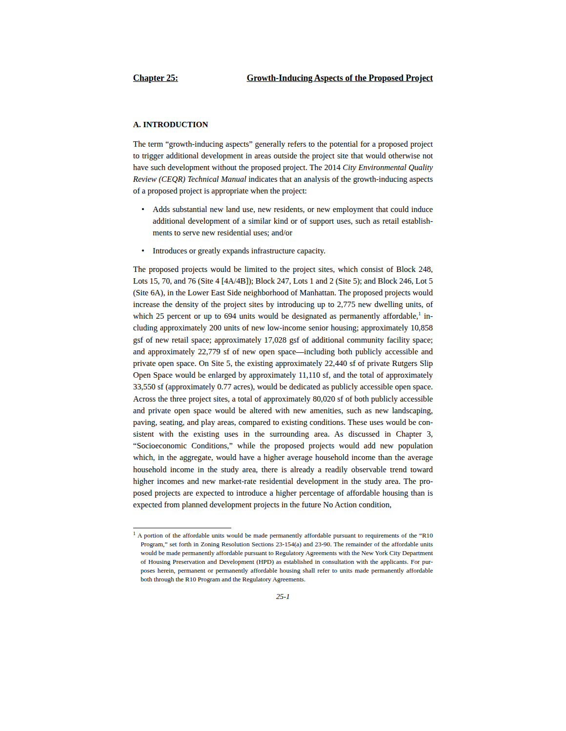Chapter 25: Growth-Inducing Aspects of the Proposed Project
A. INTRODUCTION
The term “growth-inducing aspects” generally refers to the potential for a proposed project to trigger additional development in areas outside the project site that would otherwise not have such development without the proposed project. The 2014 City Environmental Quality Review (CEQR) Technical Manual indicates that an analysis of the growth-inducing aspects of a proposed project is appropriate when the project:
Adds substantial new land use, new residents, or new employment that could induce additional development of a similar kind or of support uses, such as retail establishments to serve new residential uses; and/or
Introduces or greatly expands infrastructure capacity.
The proposed projects would be limited to the project sites, which consist of Block 248, Lots 15, 70, and 76 (Site 4 [4A/4B]); Block 247, Lots 1 and 2 (Site 5); and Block 246, Lot 5 (Site 6A), in the Lower East Side neighborhood of Manhattan. The proposed projects would increase the density of the project sites by introducing up to 2,775 new dwelling units, of which 25 percent or up to 694 units would be designated as permanently affordable,1 including approximately 200 units of new low-income senior housing; approximately 10,858 gsf of new retail space; approximately 17,028 gsf of additional community facility space; and approximately 22,779 sf of new open space—including both publicly accessible and private open space. On Site 5, the existing approximately 22,440 sf of private Rutgers Slip Open Space would be enlarged by approximately 11,110 sf, and the total of approximately 33,550 sf (approximately 0.77 acres), would be dedicated as publicly accessible open space. Across the three project sites, a total of approximately 80,020 sf of both publicly accessible and private open space would be altered with new amenities, such as new landscaping, paving, seating, and play areas, compared to existing conditions. These uses would be consistent with the existing uses in the surrounding area. As discussed in Chapter 3, “Socioeconomic Conditions,” while the proposed projects would add new population which, in the aggregate, would have a higher average household income than the average household income in the study area, there is already a readily observable trend toward higher incomes and new market-rate residential development in the study area. The proposed projects are expected to introduce a higher percentage of affordable housing than is expected from planned development projects in the future No Action condition,
1 A portion of the affordable units would be made permanently affordable pursuant to requirements of the “R10 Program,” set forth in Zoning Resolution Sections 23-154(a) and 23-90. The remainder of the affordable units would be made permanently affordable pursuant to Regulatory Agreements with the New York City Department of Housing Preservation and Development (HPD) as established in consultation with the applicants. For purposes herein, permanent or permanently affordable housing shall refer to units made permanently affordable both through the R10 Program and the Regulatory Agreements.
25-1